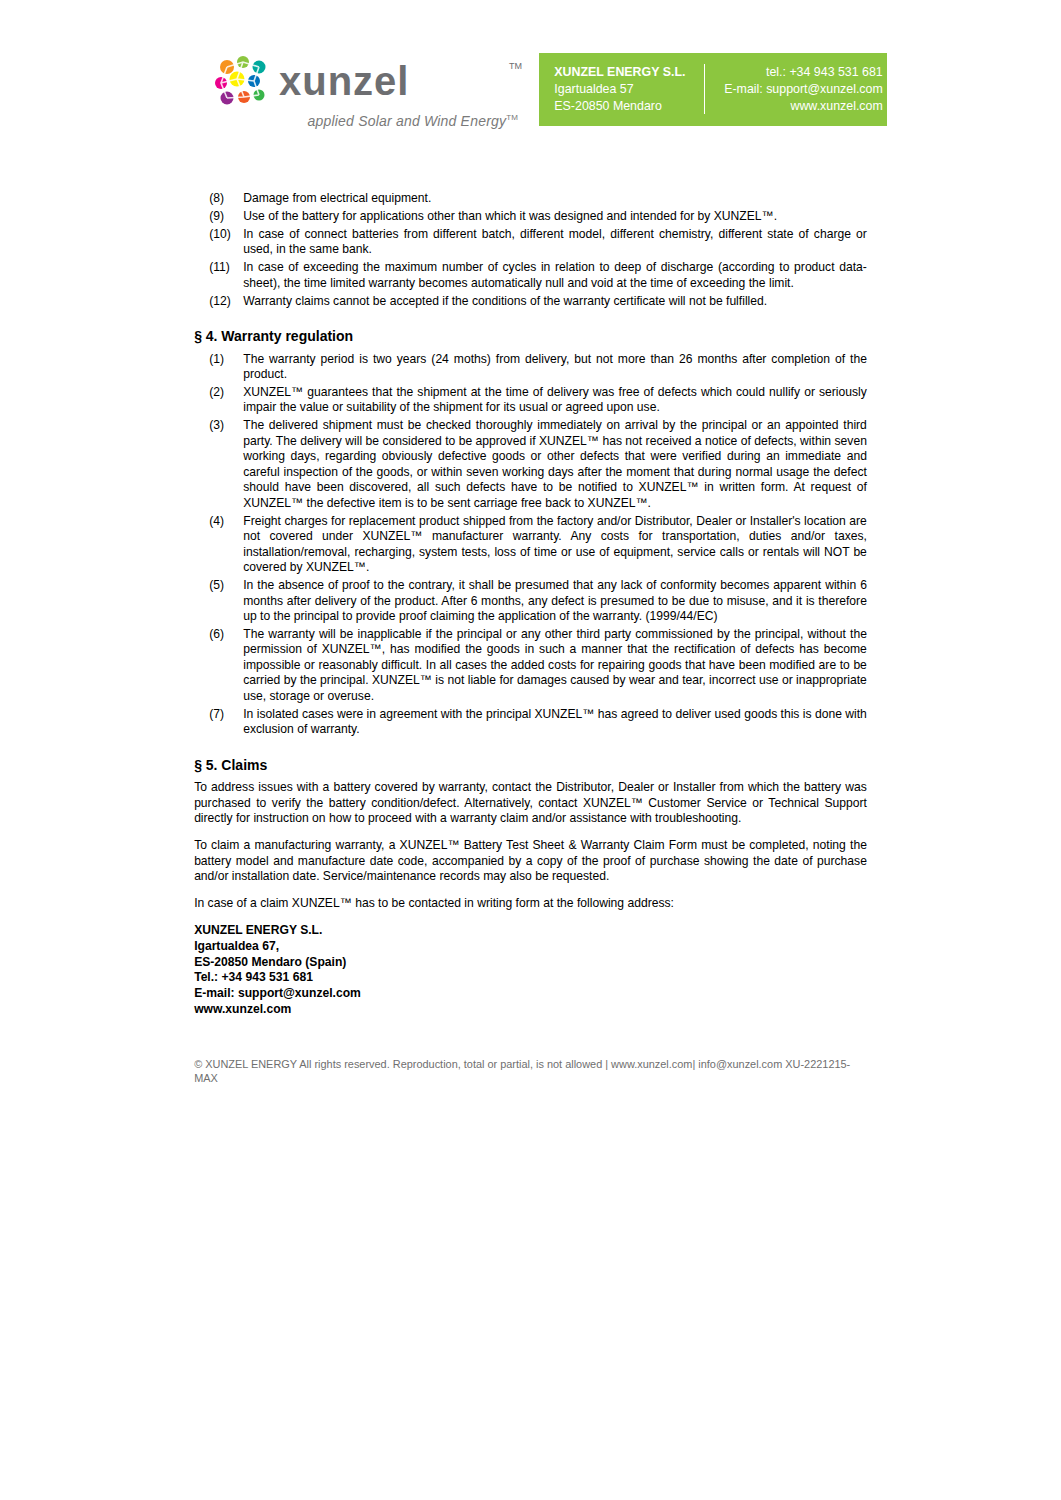xunzel TM
applied Solar and Wind EnergyTM
XUNZEL ENERGY S.L.
Igartualdea 57
ES-20850 Mendaro
tel.: +34 943 531 681
E-mail: support@xunzel.com
www.xunzel.com
(8) Damage from electrical equipment.
(9) Use of the battery for applications other than which it was designed and intended for by XUNZEL™.
(10) In case of connect batteries from different batch, different model, different chemistry, different state of charge or used, in the same bank.
(11) In case of exceeding the maximum number of cycles in relation to deep of discharge (according to product data-sheet), the time limited warranty becomes automatically null and void at the time of exceeding the limit.
(12) Warranty claims cannot be accepted if the conditions of the warranty certificate will not be fulfilled.
§ 4. Warranty regulation
(1) The warranty period is two years (24 moths) from delivery, but not more than 26 months after completion of the product.
(2) XUNZEL™ guarantees that the shipment at the time of delivery was free of defects which could nullify or seriously impair the value or suitability of the shipment for its usual or agreed upon use.
(3) The delivered shipment must be checked thoroughly immediately on arrival by the principal or an appointed third party. The delivery will be considered to be approved if XUNZEL™ has not received a notice of defects, within seven working days, regarding obviously defective goods or other defects that were verified during an immediate and careful inspection of the goods, or within seven working days after the moment that during normal usage the defect should have been discovered, all such defects have to be notified to XUNZEL™ in written form. At request of XUNZEL™ the defective item is to be sent carriage free back to XUNZEL™.
(4) Freight charges for replacement product shipped from the factory and/or Distributor, Dealer or Installer's location are not covered under XUNZEL™ manufacturer warranty. Any costs for transportation, duties and/or taxes, installation/removal, recharging, system tests, loss of time or use of equipment, service calls or rentals will NOT be covered by XUNZEL™.
(5) In the absence of proof to the contrary, it shall be presumed that any lack of conformity becomes apparent within 6 months after delivery of the product. After 6 months, any defect is presumed to be due to misuse, and it is therefore up to the principal to provide proof claiming the application of the warranty. (1999/44/EC)
(6) The warranty will be inapplicable if the principal or any other third party commissioned by the principal, without the permission of XUNZEL™, has modified the goods in such a manner that the rectification of defects has become impossible or reasonably difficult. In all cases the added costs for repairing goods that have been modified are to be carried by the principal. XUNZEL™ is not liable for damages caused by wear and tear, incorrect use or inappropriate use, storage or overuse.
(7) In isolated cases were in agreement with the principal XUNZEL™ has agreed to deliver used goods this is done with exclusion of warranty.
§ 5. Claims
To address issues with a battery covered by warranty, contact the Distributor, Dealer or Installer from which the battery was purchased to verify the battery condition/defect. Alternatively, contact XUNZEL™ Customer Service or Technical Support directly for instruction on how to proceed with a warranty claim and/or assistance with troubleshooting.
To claim a manufacturing warranty, a XUNZEL™ Battery Test Sheet & Warranty Claim Form must be completed, noting the battery model and manufacture date code, accompanied by a copy of the proof of purchase showing the date of purchase and/or installation date. Service/maintenance records may also be requested.
In case of a claim XUNZEL™ has to be contacted in writing form at the following address:
XUNZEL ENERGY S.L.
Igartualdea 67,
ES-20850 Mendaro (Spain)
Tel.: +34 943 531 681
E-mail: support@xunzel.com
www.xunzel.com
© XUNZEL ENERGY All rights reserved. Reproduction, total or partial, is not allowed | www.xunzel.com| info@xunzel.com XU-2221215-MAX